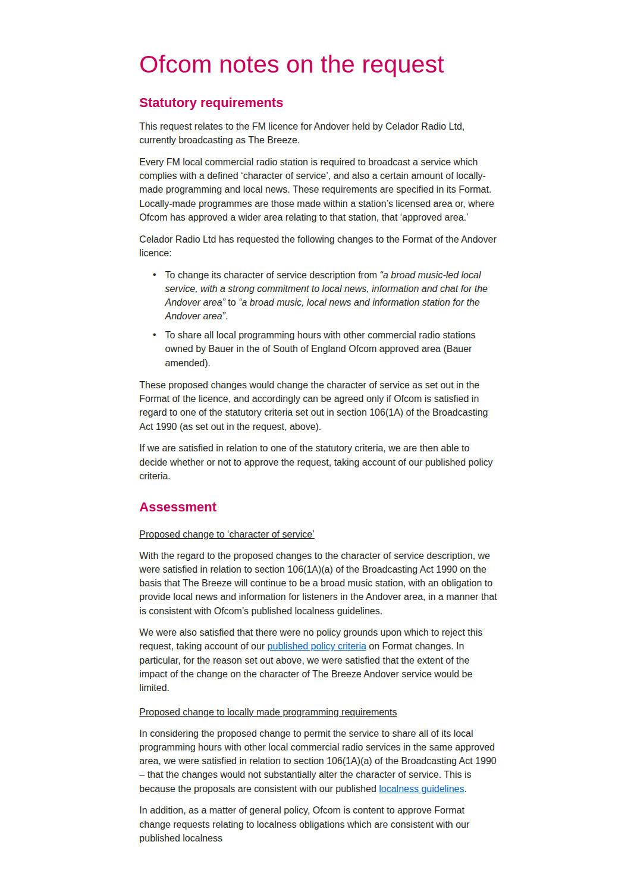Ofcom notes on the request
Statutory requirements
This request relates to the FM licence for Andover held by Celador Radio Ltd, currently broadcasting as The Breeze.
Every FM local commercial radio station is required to broadcast a service which complies with a defined ‘character of service’, and also a certain amount of locally-made programming and local news. These requirements are specified in its Format. Locally-made programmes are those made within a station’s licensed area or, where Ofcom has approved a wider area relating to that station, that ‘approved area.’
Celador Radio Ltd has requested the following changes to the Format of the Andover licence:
To change its character of service description from “a broad music-led local service, with a strong commitment to local news, information and chat for the Andover area” to “a broad music, local news and information station for the Andover area”.
To share all local programming hours with other commercial radio stations owned by Bauer in the of South of England Ofcom approved area (Bauer amended).
These proposed changes would change the character of service as set out in the Format of the licence, and accordingly can be agreed only if Ofcom is satisfied in regard to one of the statutory criteria set out in section 106(1A) of the Broadcasting Act 1990 (as set out in the request, above).
If we are satisfied in relation to one of the statutory criteria, we are then able to decide whether or not to approve the request, taking account of our published policy criteria.
Assessment
Proposed change to ‘character of service’
With the regard to the proposed changes to the character of service description, we were satisfied in relation to section 106(1A)(a) of the Broadcasting Act 1990 on the basis that The Breeze will continue to be a broad music station, with an obligation to provide local news and information for listeners in the Andover area, in a manner that is consistent with Ofcom’s published localness guidelines.
We were also satisfied that there were no policy grounds upon which to reject this request, taking account of our published policy criteria on Format changes. In particular, for the reason set out above, we were satisfied that the extent of the impact of the change on the character of The Breeze Andover service would be limited.
Proposed change to locally made programming requirements
In considering the proposed change to permit the service to share all of its local programming hours with other local commercial radio services in the same approved area, we were satisfied in relation to section 106(1A)(a) of the Broadcasting Act 1990 – that the changes would not substantially alter the character of service. This is because the proposals are consistent with our published localness guidelines.
In addition, as a matter of general policy, Ofcom is content to approve Format change requests relating to localness obligations which are consistent with our published localness